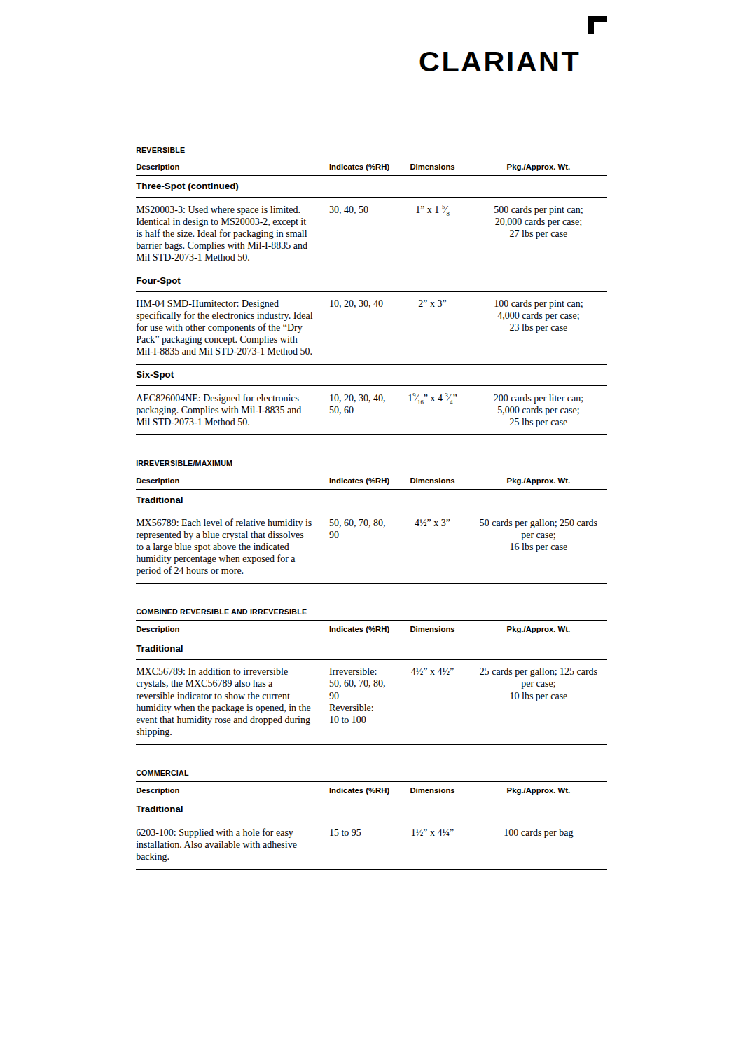CLARIANT
REVERSIBLE
| Description | Indicates (%RH) | Dimensions | Pkg./Approx. Wt. |
| --- | --- | --- | --- |
| Three-Spot (continued) |
| MS20003-3: Used where space is limited. Identical in design to MS20003-2, except it is half the size. Ideal for packaging in small barrier bags. Complies with Mil-I-8835 and Mil STD-2073-1 Method 50. | 30, 40, 50 | 1” x 1 5 ⁄ 8 | 500 cards per pint can; 20,000 cards per case; 27 lbs per case |
| Four-Spot |
| HM-04 SMD-Humitector: Designed specifically for the electronics industry. Ideal for use with other components of the “Dry Pack” packaging concept. Complies with Mil-I-8835 and Mil STD-2073-1 Method 50. | 10, 20, 30, 40 | 2” x 3” | 100 cards per pint can; 4,000 cards per case; 23 lbs per case |
| Six-Spot |
| AEC826004NE: Designed for electronics packaging. Complies with Mil-I-8835 and Mil STD-2073-1 Method 50. | 10, 20, 30, 40, 50, 60 | 1 9 ⁄ 16 ” x 4 3 ⁄ 4 ” | 200 cards per liter can; 5,000 cards per case; 25 lbs per case |
IRREVERSIBLE/MAXIMUM
| Description | Indicates (%RH) | Dimensions | Pkg./Approx. Wt. |
| --- | --- | --- | --- |
| Traditional |
| MX56789: Each level of relative humidity is represented by a blue crystal that dissolves to a large blue spot above the indicated humidity percentage when exposed for a period of 24 hours or more. | 50, 60, 70, 80, 90 | 4½” x 3” | 50 cards per gallon; 250 cards per case; 16 lbs per case |
COMBINED REVERSIBLE AND IRREVERSIBLE
| Description | Indicates (%RH) | Dimensions | Pkg./Approx. Wt. |
| --- | --- | --- | --- |
| Traditional |
| MXC56789: In addition to irreversible crystals, the MXC56789 also has a reversible indicator to show the current humidity when the package is opened, in the event that humidity rose and dropped during shipping. | Irreversible: 50, 60, 70, 80, 90 Reversible: 10 to 100 | 4½” x 4½” | 25 cards per gallon; 125 cards per case; 10 lbs per case |
COMMERCIAL
| Description | Indicates (%RH) | Dimensions | Pkg./Approx. Wt. |
| --- | --- | --- | --- |
| Traditional |
| 6203-100: Supplied with a hole for easy installation. Also available with adhesive backing. | 15 to 95 | 1½” x 4¼” | 100 cards per bag |